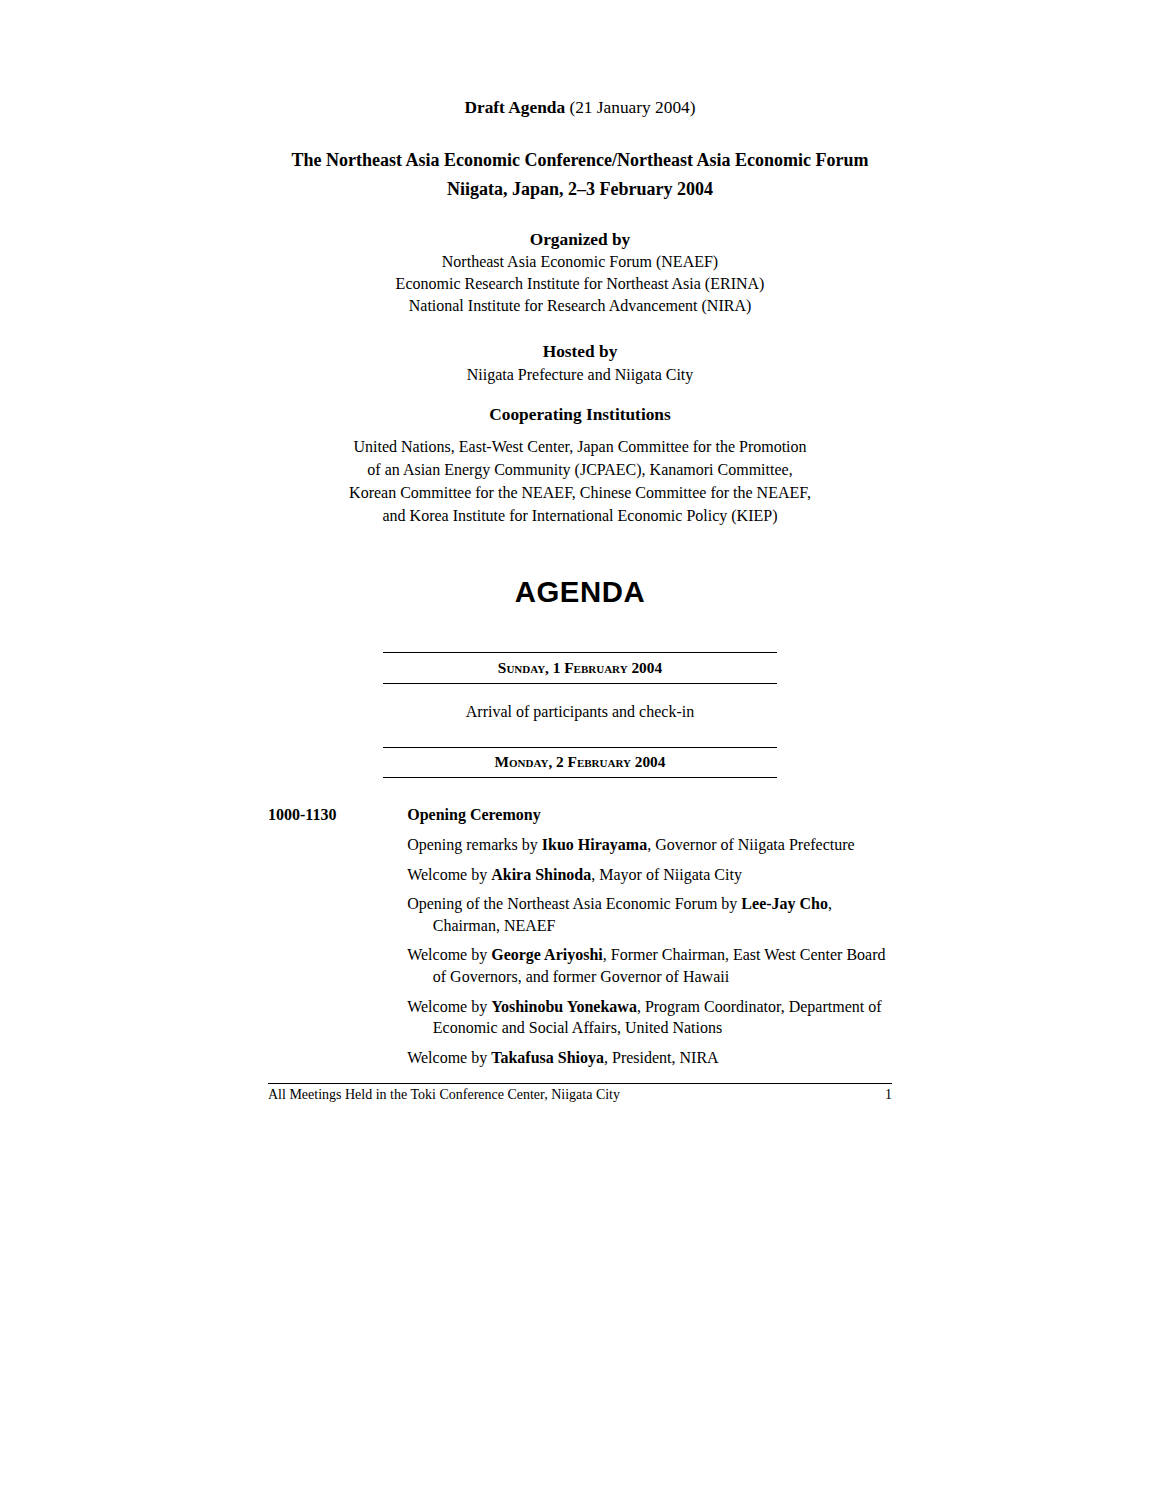Draft Agenda (21 January 2004)
The Northeast Asia Economic Conference/Northeast Asia Economic Forum
Niigata, Japan, 2–3 February 2004
Organized by
Northeast Asia Economic Forum (NEAEF)
Economic Research Institute for Northeast Asia (ERINA)
National Institute for Research Advancement (NIRA)
Hosted by
Niigata Prefecture and Niigata City
Cooperating Institutions
United Nations, East-West Center, Japan Committee for the Promotion
of an Asian Energy Community (JCPAEC), Kanamori Committee,
Korean Committee for the NEAEF, Chinese Committee for the NEAEF,
and Korea Institute for International Economic Policy (KIEP)
AGENDA
Sunday, 1 February 2004
Arrival of participants and check-in
Monday, 2 February 2004
1000-1130
Opening Ceremony
Opening remarks by Ikuo Hirayama, Governor of Niigata Prefecture
Welcome by Akira Shinoda, Mayor of Niigata City
Opening of the Northeast Asia Economic Forum by Lee-Jay Cho, Chairman, NEAEF
Welcome by George Ariyoshi, Former Chairman, East West Center Board of Governors, and former Governor of Hawaii
Welcome by Yoshinobu Yonekawa, Program Coordinator, Department of Economic and Social Affairs, United Nations
Welcome by Takafusa Shioya, President, NIRA
All Meetings Held in the Toki Conference Center, Niigata City 1